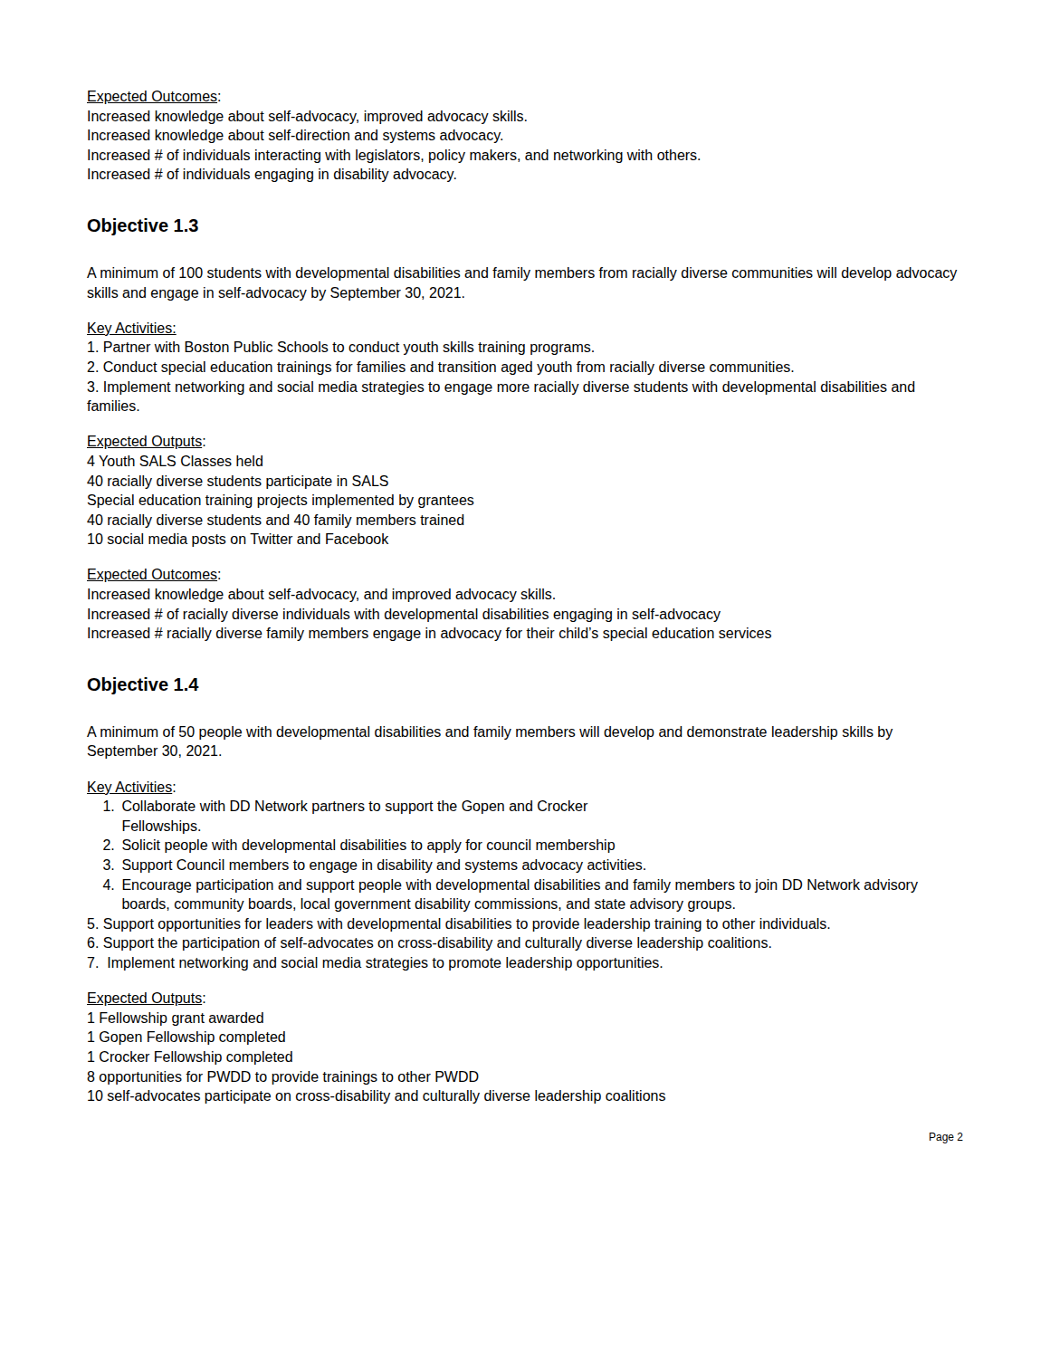Expected Outcomes:
Increased knowledge about self-advocacy, improved advocacy skills.
Increased knowledge about self-direction and systems advocacy.
Increased # of individuals interacting with legislators, policy makers, and networking with others.
Increased # of individuals engaging in disability advocacy.
Objective 1.3
A minimum of 100 students with developmental disabilities and family members from racially diverse communities will develop advocacy skills and engage in self-advocacy by September 30, 2021.
Key Activities:
1. Partner with Boston Public Schools to conduct youth skills training programs.
2. Conduct special education trainings for families and transition aged youth from racially diverse communities.
3. Implement networking and social media strategies to engage more racially diverse students with developmental disabilities and families.
Expected Outputs:
4 Youth SALS Classes held
40 racially diverse students participate in SALS
Special education training projects implemented by grantees
40 racially diverse students and 40 family members trained
10 social media posts on Twitter and Facebook
Expected Outcomes:
Increased knowledge about self-advocacy, and improved advocacy skills.
Increased # of racially diverse individuals with developmental disabilities engaging in self-advocacy
Increased # racially diverse family members engage in advocacy for their child’s special education services
Objective 1.4
A minimum of 50 people with developmental disabilities and family members will develop and demonstrate leadership skills by September 30, 2021.
Key Activities:
Collaborate with DD Network partners to support the Gopen and Crocker
Fellowships.
Solicit people with developmental disabilities to apply for council membership
Support Council members to engage in disability and systems advocacy activities.
Encourage participation and support people with developmental disabilities and family members to join DD Network advisory boards, community boards, local government disability commissions, and state advisory groups.
5. Support opportunities for leaders with developmental disabilities to provide leadership training to other individuals.
6. Support the participation of self-advocates on cross-disability and culturally diverse leadership coalitions.
7. Implement networking and social media strategies to promote leadership opportunities.
Expected Outputs:
1 Fellowship grant awarded
1 Gopen Fellowship completed
1 Crocker Fellowship completed
8 opportunities for PWDD to provide trainings to other PWDD
10 self-advocates participate on cross-disability and culturally diverse leadership coalitions
Page 2